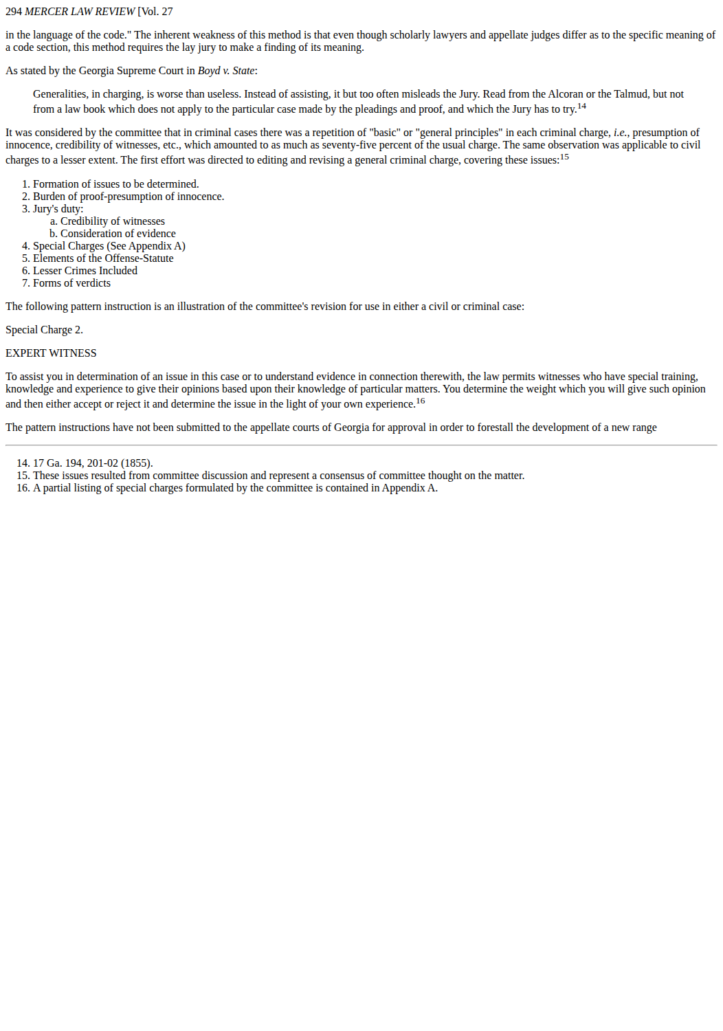294 MERCER LAW REVIEW [Vol. 27
in the language of the code." The inherent weakness of this method is that even though scholarly lawyers and appellate judges differ as to the specific meaning of a code section, this method requires the lay jury to make a finding of its meaning.
As stated by the Georgia Supreme Court in Boyd v. State:
Generalities, in charging, is worse than useless. Instead of assisting, it but too often misleads the Jury. Read from the Alcoran or the Talmud, but not from a law book which does not apply to the particular case made by the pleadings and proof, and which the Jury has to try.14
It was considered by the committee that in criminal cases there was a repetition of "basic" or "general principles" in each criminal charge, i.e., presumption of innocence, credibility of witnesses, etc., which amounted to as much as seventy-five percent of the usual charge. The same observation was applicable to civil charges to a lesser extent. The first effort was directed to editing and revising a general criminal charge, covering these issues:15
Formation of issues to be determined.
Burden of proof-presumption of innocence.
Jury's duty:
Credibility of witnesses
Consideration of evidence
Special Charges (See Appendix A)
Elements of the Offense-Statute
Lesser Crimes Included
Forms of verdicts
The following pattern instruction is an illustration of the committee's revision for use in either a civil or criminal case:
Special Charge 2.
EXPERT WITNESS
To assist you in determination of an issue in this case or to understand evidence in connection therewith, the law permits witnesses who have special training, knowledge and experience to give their opinions based upon their knowledge of particular matters. You determine the weight which you will give such opinion and then either accept or reject it and determine the issue in the light of your own experience.16
The pattern instructions have not been submitted to the appellate courts of Georgia for approval in order to forestall the development of a new range
17 Ga. 194, 201-02 (1855).
These issues resulted from committee discussion and represent a consensus of committee thought on the matter.
A partial listing of special charges formulated by the committee is contained in Appendix A.